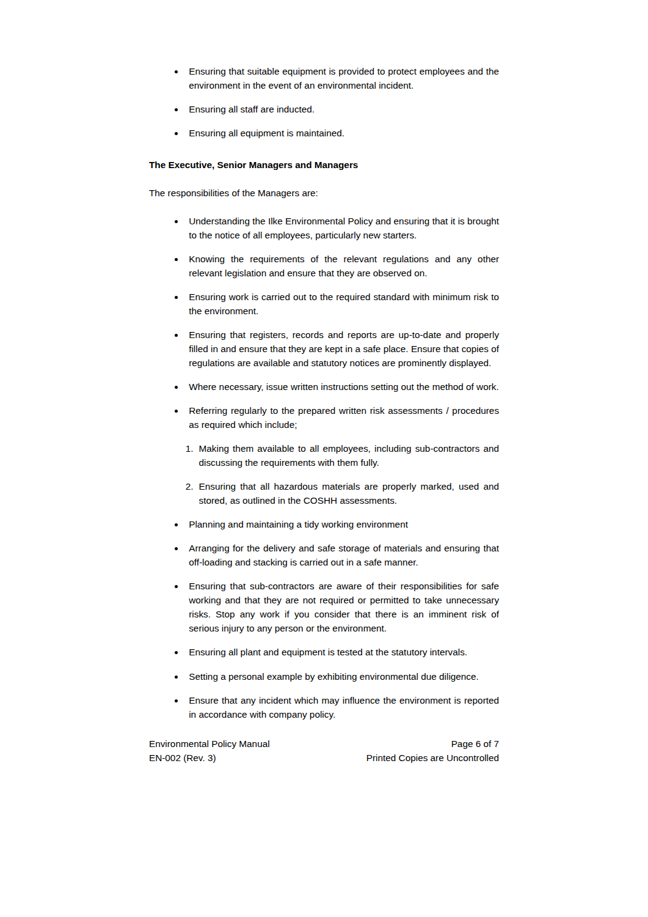Ensuring that suitable equipment is provided to protect employees and the environment in the event of an environmental incident.
Ensuring all staff are inducted.
Ensuring all equipment is maintained.
The Executive, Senior Managers and Managers
The responsibilities of the Managers are:
Understanding the Ilke Environmental Policy and ensuring that it is brought to the notice of all employees, particularly new starters.
Knowing the requirements of the relevant regulations and any other relevant legislation and ensure that they are observed on.
Ensuring work is carried out to the required standard with minimum risk to the environment.
Ensuring that registers, records and reports are up-to-date and properly filled in and ensure that they are kept in a safe place. Ensure that copies of regulations are available and statutory notices are prominently displayed.
Where necessary, issue written instructions setting out the method of work.
Referring regularly to the prepared written risk assessments / procedures as required which include;
Making them available to all employees, including sub-contractors and discussing the requirements with them fully.
Ensuring that all hazardous materials are properly marked, used and stored, as outlined in the COSHH assessments.
Planning and maintaining a tidy working environment
Arranging for the delivery and safe storage of materials and ensuring that off-loading and stacking is carried out in a safe manner.
Ensuring that sub-contractors are aware of their responsibilities for safe working and that they are not required or permitted to take unnecessary risks. Stop any work if you consider that there is an imminent risk of serious injury to any person or the environment.
Ensuring all plant and equipment is tested at the statutory intervals.
Setting a personal example by exhibiting environmental due diligence.
Ensure that any incident which may influence the environment is reported in accordance with company policy.
Environmental Policy Manual
EN-002 (Rev. 3)
Page 6 of 7
Printed Copies are Uncontrolled